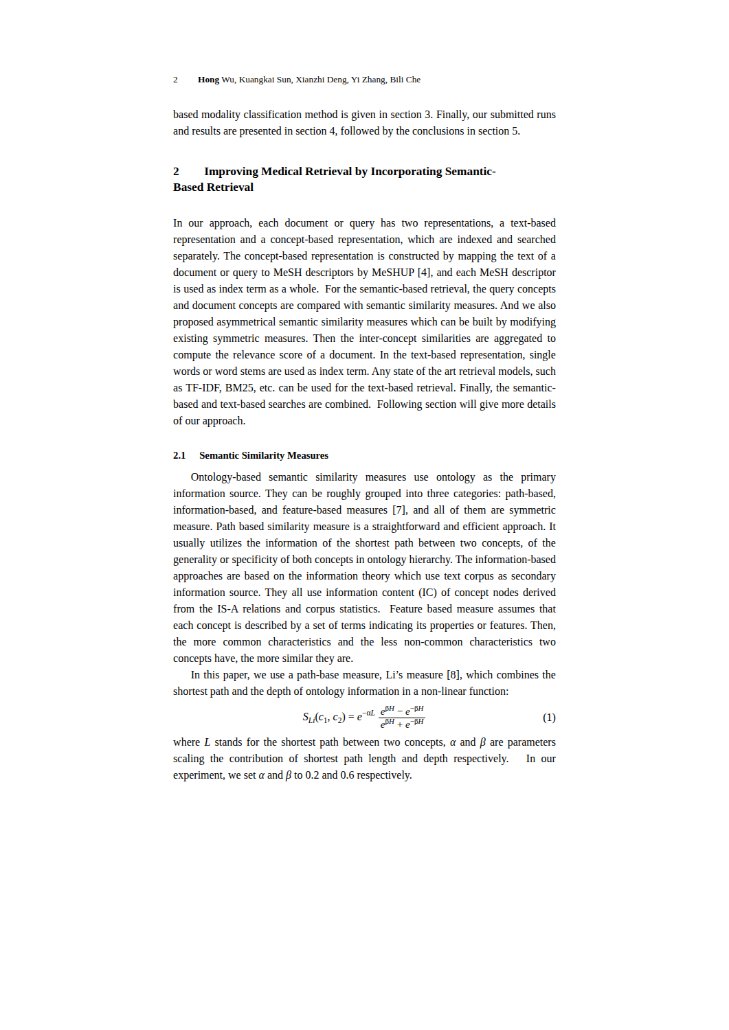2 Hong Wu, Kuangkai Sun, Xianzhi Deng, Yi Zhang, Bili Che
based modality classification method is given in section 3. Finally, our submitted runs and results are presented in section 4, followed by the conclusions in section 5.
2 Improving Medical Retrieval by Incorporating Semantic-
Based Retrieval
In our approach, each document or query has two representations, a text-based representation and a concept-based representation, which are indexed and searched separately. The concept-based representation is constructed by mapping the text of a document or query to MeSH descriptors by MeSHUP [4], and each MeSH descriptor is used as index term as a whole. For the semantic-based retrieval, the query concepts and document concepts are compared with semantic similarity measures. And we also proposed asymmetrical semantic similarity measures which can be built by modifying existing symmetric measures. Then the inter-concept similarities are aggregated to compute the relevance score of a document. In the text-based representation, single words or word stems are used as index term. Any state of the art retrieval models, such as TF-IDF, BM25, etc. can be used for the text-based retrieval. Finally, the semantic-based and text-based searches are combined. Following section will give more details of our approach.
2.1 Semantic Similarity Measures
Ontology-based semantic similarity measures use ontology as the primary information source. They can be roughly grouped into three categories: path-based, information-based, and feature-based measures [7], and all of them are symmetric measure. Path based similarity measure is a straightforward and efficient approach. It usually utilizes the information of the shortest path between two concepts, of the generality or specificity of both concepts in ontology hierarchy. The information-based approaches are based on the information theory which use text corpus as secondary information source. They all use information content (IC) of concept nodes derived from the IS-A relations and corpus statistics. Feature based measure assumes that each concept is described by a set of terms indicating its properties or features. Then, the more common characteristics and the less non-common characteristics two concepts have, the more similar they are.
In this paper, we use a path-base measure, Li’s measure [8], which combines the shortest path and the depth of ontology information in a non-linear function:
SLi(c1, c2) = e−αL eβH − e−βH eβH + e−βH (1)
where L stands for the shortest path between two concepts, α and β are parameters scaling the contribution of shortest path length and depth respectively. In our experiment, we set α and β to 0.2 and 0.6 respectively.